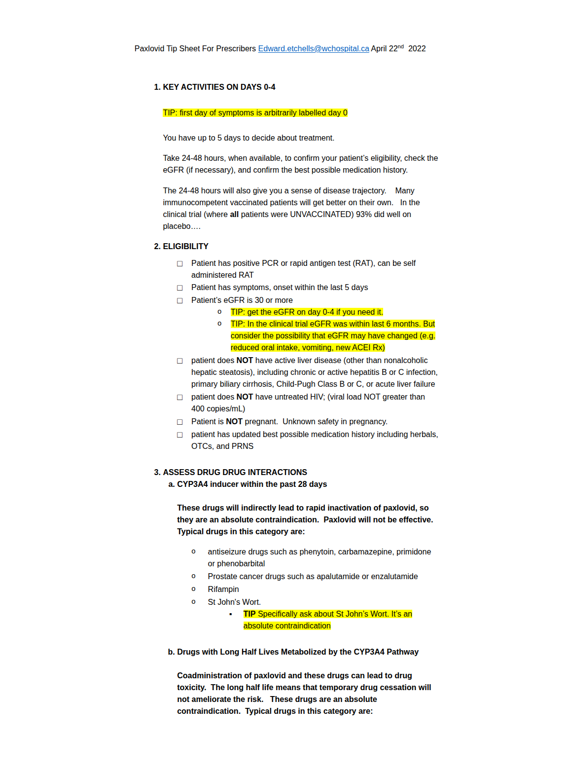Paxlovid Tip Sheet For Prescribers Edward.etchells@wchospital.ca April 22nd 2022
KEY ACTIVITIES ON DAYS 0-4
TIP: first day of symptoms is arbitrarily labelled day 0
You have up to 5 days to decide about treatment.
Take 24-48 hours, when available, to confirm your patient’s eligibility, check the eGFR (if necessary), and confirm the best possible medication history.
The 24-48 hours will also give you a sense of disease trajectory. Many immunocompetent vaccinated patients will get better on their own. In the clinical trial (where all patients were UNVACCINATED) 93% did well on placebo….
ELIGIBILITY
Patient has positive PCR or rapid antigen test (RAT), can be self administered RAT
Patient has symptoms, onset within the last 5 days
Patient’s eGFR is 30 or more
TIP: get the eGFR on day 0-4 if you need it.
TIP: In the clinical trial eGFR was within last 6 months. But consider the possibility that eGFR may have changed (e.g. reduced oral intake, vomiting, new ACEI Rx)
patient does NOT have active liver disease (other than nonalcoholic hepatic steatosis), including chronic or active hepatitis B or C infection, primary biliary cirrhosis, Child-Pugh Class B or C, or acute liver failure
patient does NOT have untreated HIV; (viral load NOT greater than 400 copies/mL)
Patient is NOT pregnant. Unknown safety in pregnancy.
patient has updated best possible medication history including herbals, OTCs, and PRNS
ASSESS DRUG DRUG INTERACTIONS
CYP3A4 inducer within the past 28 days
These drugs will indirectly lead to rapid inactivation of paxlovid, so they are an absolute contraindication. Paxlovid will not be effective. Typical drugs in this category are:
antiseizure drugs such as phenytoin, carbamazepine, primidone or phenobarbital
Prostate cancer drugs such as apalutamide or enzalutamide
Rifampin
St John's Wort.
TIP Specifically ask about St John’s Wort. It’s an absolute contraindication
Drugs with Long Half Lives Metabolized by the CYP3A4 Pathway
Coadministration of paxlovid and these drugs can lead to drug toxicity. The long half life means that temporary drug cessation will not ameliorate the risk. These drugs are an absolute contraindication. Typical drugs in this category are: